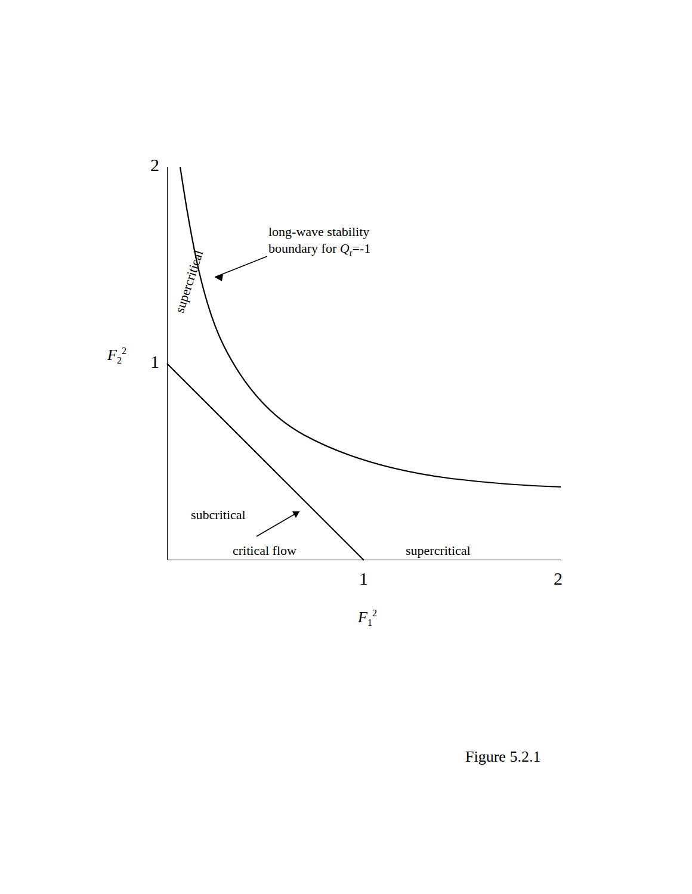2
1
1
2
F22
F12
long-wave stability
boundary for Qr=-1
subcritical
critical flow
supercritical
supercritical
Figure 5.2.1